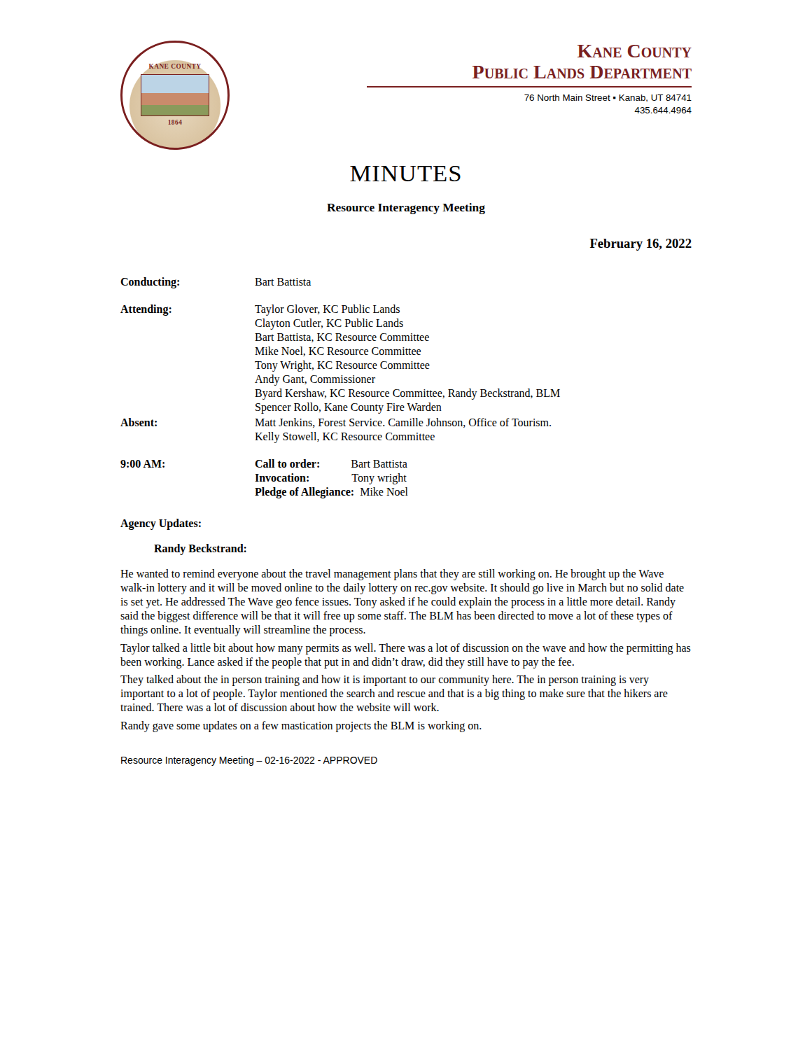KANE COUNTY
1864
Kane County
Public Lands Department
76 North Main Street ▪ Kanab, UT 84741
435.644.4964
MINUTES
Resource Interagency Meeting
February 16, 2022
| Conducting: | Bart Battista |
| Attending: | Taylor Glover, KC Public Lands Clayton Cutler, KC Public Lands Bart Battista, KC Resource Committee Mike Noel, KC Resource Committee Tony Wright, KC Resource Committee Andy Gant, Commissioner Byard Kershaw, KC Resource Committee, Randy Beckstrand, BLM Spencer Rollo, Kane County Fire Warden |
| Absent: | Matt Jenkins, Forest Service. Camille Johnson, Office of Tourism. Kelly Stowell, KC Resource Committee |
| 9:00 AM: | Call to order: Bart Battista Invocation: Tony wright Pledge of Allegiance: Mike Noel |
Agency Updates:
Randy Beckstrand:
He wanted to remind everyone about the travel management plans that they are still working on. He brought up the Wave walk-in lottery and it will be moved online to the daily lottery on rec.gov website. It should go live in March but no solid date is set yet. He addressed The Wave geo fence issues. Tony asked if he could explain the process in a little more detail. Randy said the biggest difference will be that it will free up some staff. The BLM has been directed to move a lot of these types of things online. It eventually will streamline the process.
Taylor talked a little bit about how many permits as well. There was a lot of discussion on the wave and how the permitting has been working. Lance asked if the people that put in and didn’t draw, did they still have to pay the fee.
They talked about the in person training and how it is important to our community here. The in person training is very important to a lot of people. Taylor mentioned the search and rescue and that is a big thing to make sure that the hikers are trained. There was a lot of discussion about how the website will work.
Randy gave some updates on a few mastication projects the BLM is working on.
Resource Interagency Meeting – 02-16-2022 - APPROVED